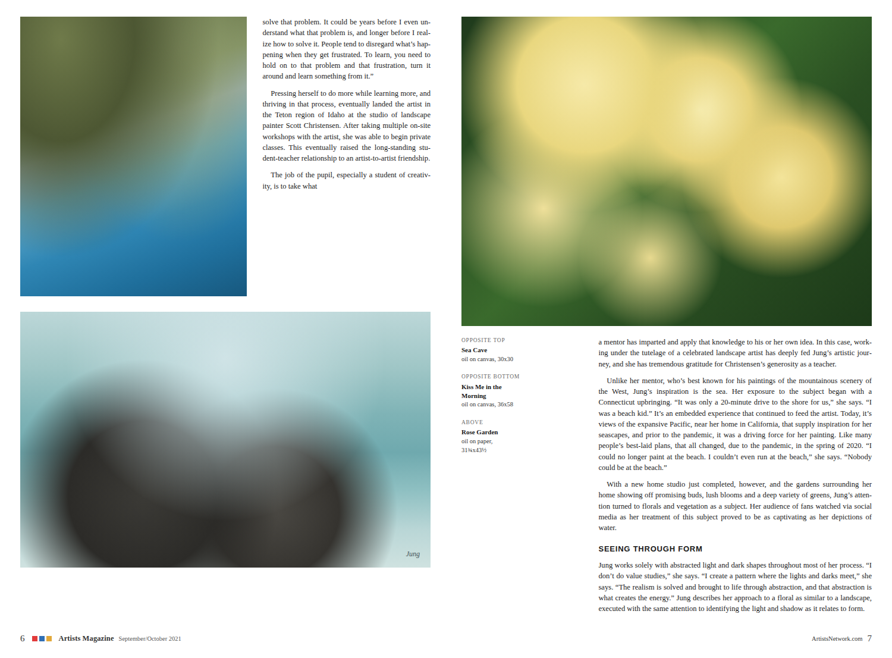solve that problem. It could be years before I even understand what that problem is, and longer before I realize how to solve it. People tend to disregard what’s happening when they get frustrated. To learn, you need to hold on to that problem and that frustration, turn it around and learn something from it.”
Pressing herself to do more while learning more, and thriving in that process, eventually landed the artist in the Teton region of Idaho at the studio of landscape painter Scott Christensen. After taking multiple on-site workshops with the artist, she was able to begin private classes. This eventually raised the long-standing student-teacher relationship to an artist-to-artist friendship.
The job of the pupil, especially a student of creativity, is to take what
Jung
6 Artists Magazine September/October 2021
Opposite Top
Sea Cave
oil on canvas, 30x30
Opposite Bottom
Kiss Me in the
Morning
oil on canvas, 36x58
Above
Rose Garden
oil on paper,
31¾x43½
a mentor has imparted and apply that knowledge to his or her own idea. In this case, working under the tutelage of a celebrated landscape artist has deeply fed Jung’s artistic journey, and she has tremendous gratitude for Christensen’s generosity as a teacher.
Unlike her mentor, who’s best known for his paintings of the mountainous scenery of the West, Jung’s inspiration is the sea. Her exposure to the subject began with a Connecticut upbringing. “It was only a 20-minute drive to the shore for us,” she says. “I was a beach kid.” It’s an embedded experience that continued to feed the artist. Today, it’s views of the expansive Pacific, near her home in California, that supply inspiration for her seascapes, and prior to the pandemic, it was a driving force for her painting. Like many people’s best-laid plans, that all changed, due to the pandemic, in the spring of 2020. “I could no longer paint at the beach. I couldn’t even run at the beach,” she says. “Nobody could be at the beach.”
With a new home studio just completed, however, and the gardens surrounding her home showing off promising buds, lush blooms and a deep variety of greens, Jung’s attention turned to florals and vegetation as a subject. Her audience of fans watched via social media as her treatment of this subject proved to be as captivating as her depictions of water.
Seeing Through Form
Jung works solely with abstracted light and dark shapes throughout most of her process. “I don’t do value studies,” she says. “I create a pattern where the lights and darks meet,” she says. “The realism is solved and brought to life through abstraction, and that abstraction is what creates the energy.” Jung describes her approach to a floral as similar to a landscape, executed with the same attention to identifying the light and shadow as it relates to form.
ArtistsNetwork.com 7